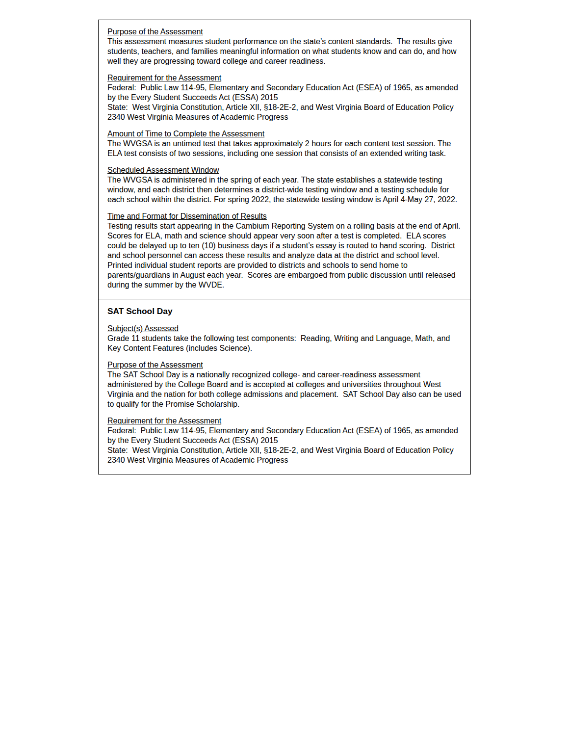Purpose of the Assessment
This assessment measures student performance on the state’s content standards. The results give students, teachers, and families meaningful information on what students know and can do, and how well they are progressing toward college and career readiness.
Requirement for the Assessment
Federal: Public Law 114-95, Elementary and Secondary Education Act (ESEA) of 1965, as amended by the Every Student Succeeds Act (ESSA) 2015
State: West Virginia Constitution, Article XII, §18-2E-2, and West Virginia Board of Education Policy 2340 West Virginia Measures of Academic Progress
Amount of Time to Complete the Assessment
The WVGSA is an untimed test that takes approximately 2 hours for each content test session. The ELA test consists of two sessions, including one session that consists of an extended writing task.
Scheduled Assessment Window
The WVGSA is administered in the spring of each year. The state establishes a statewide testing window, and each district then determines a district-wide testing window and a testing schedule for each school within the district. For spring 2022, the statewide testing window is April 4-May 27, 2022.
Time and Format for Dissemination of Results
Testing results start appearing in the Cambium Reporting System on a rolling basis at the end of April. Scores for ELA, math and science should appear very soon after a test is completed. ELA scores could be delayed up to ten (10) business days if a student’s essay is routed to hand scoring. District and school personnel can access these results and analyze data at the district and school level. Printed individual student reports are provided to districts and schools to send home to parents/guardians in August each year. Scores are embargoed from public discussion until released during the summer by the WVDE.
SAT School Day
Subject(s) Assessed
Grade 11 students take the following test components: Reading, Writing and Language, Math, and Key Content Features (includes Science).
Purpose of the Assessment
The SAT School Day is a nationally recognized college- and career-readiness assessment administered by the College Board and is accepted at colleges and universities throughout West Virginia and the nation for both college admissions and placement. SAT School Day also can be used to qualify for the Promise Scholarship.
Requirement for the Assessment
Federal: Public Law 114-95, Elementary and Secondary Education Act (ESEA) of 1965, as amended by the Every Student Succeeds Act (ESSA) 2015
State: West Virginia Constitution, Article XII, §18-2E-2, and West Virginia Board of Education Policy 2340 West Virginia Measures of Academic Progress